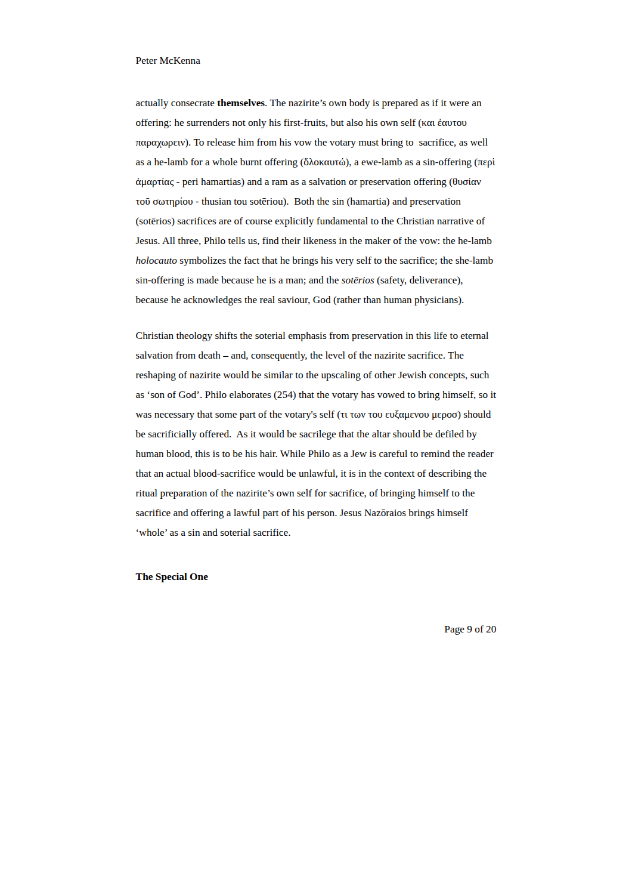Peter McKenna
actually consecrate themselves. The nazirite’s own body is prepared as if it were an offering: he surrenders not only his first-fruits, but also his own self (και ἐαυτου παραχωρειν). To release him from his vow the votary must bring to sacrifice, as well as a he-lamb for a whole burnt offering (ὅλοκαυτώ), a ewe-lamb as a sin-offering (περὶ ἁμαρτίας - peri hamartias) and a ram as a salvation or preservation offering (θυσίαν τοῦ σωτηρίου - thusian tou sotēriou). Both the sin (hamartia) and preservation (sotērios) sacrifices are of course explicitly fundamental to the Christian narrative of Jesus. All three, Philo tells us, find their likeness in the maker of the vow: the he-lamb holocauto symbolizes the fact that he brings his very self to the sacrifice; the she-lamb sin-offering is made because he is a man; and the sotērios (safety, deliverance), because he acknowledges the real saviour, God (rather than human physicians).
Christian theology shifts the soterial emphasis from preservation in this life to eternal salvation from death – and, consequently, the level of the nazirite sacrifice. The reshaping of nazirite would be similar to the upscaling of other Jewish concepts, such as ‘son of God’. Philo elaborates (254) that the votary has vowed to bring himself, so it was necessary that some part of the votary's self (τι των του ευξαμενου μεροσ) should be sacrificially offered. As it would be sacrilege that the altar should be defiled by human blood, this is to be his hair. While Philo as a Jew is careful to remind the reader that an actual blood-sacrifice would be unlawful, it is in the context of describing the ritual preparation of the nazirite’s own self for sacrifice, of bringing himself to the sacrifice and offering a lawful part of his person. Jesus Nazōraios brings himself ‘whole’ as a sin and soterial sacrifice.
The Special One
Page 9 of 20